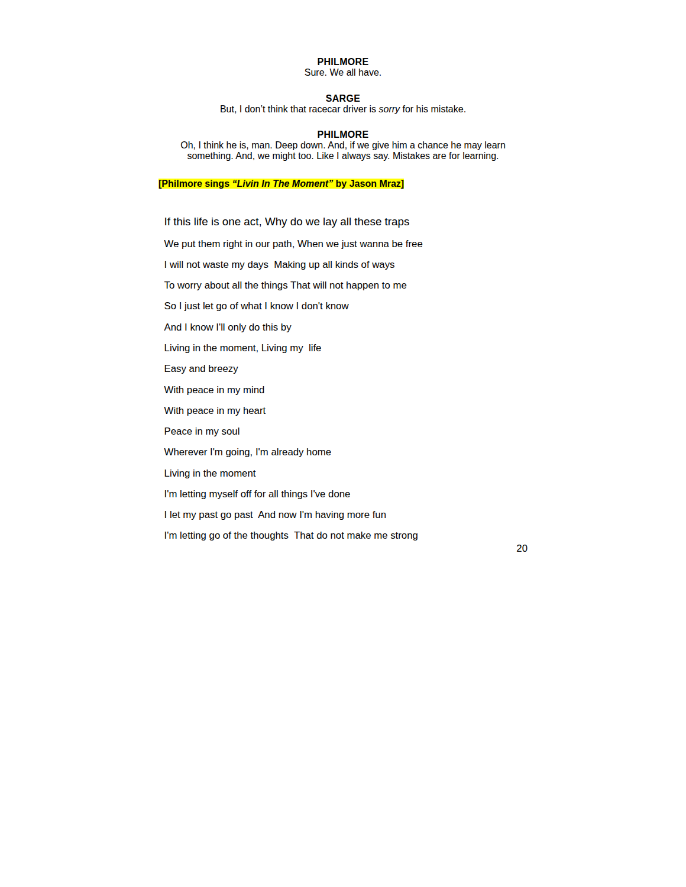PHILMORE
Sure. We all have.
SARGE
But, I don’t think that racecar driver is sorry for his mistake.
PHILMORE
Oh, I think he is, man. Deep down. And, if we give him a chance he may learn something. And, we might too. Like I always say. Mistakes are for learning.
[Philmore sings “Livin In The Moment” by Jason Mraz]
If this life is one act, Why do we lay all these traps
We put them right in our path, When we just wanna be free
I will not waste my days Making up all kinds of ways
To worry about all the things That will not happen to me
So I just let go of what I know I don't know
And I know I'll only do this by
Living in the moment, Living my life
Easy and breezy
With peace in my mind
With peace in my heart
Peace in my soul
Wherever I'm going, I'm already home
Living in the moment
I'm letting myself off for all things I've done
I let my past go past And now I'm having more fun
I'm letting go of the thoughts That do not make me strong
20